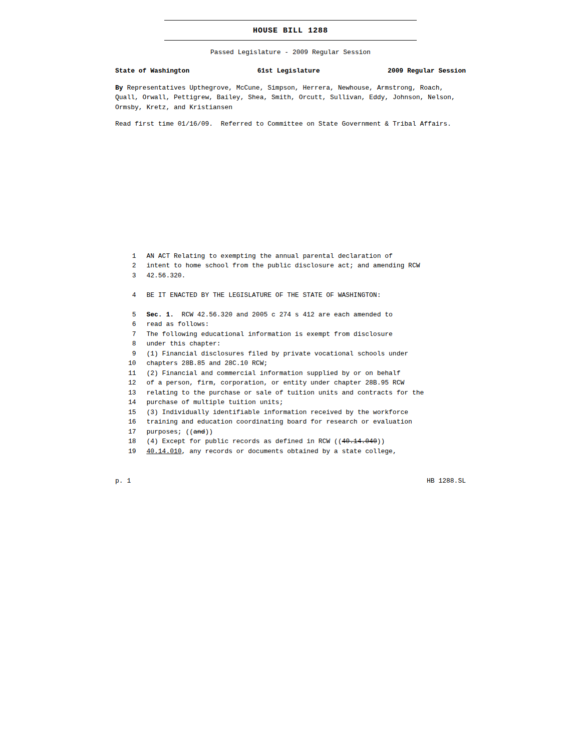HOUSE BILL 1288
Passed Legislature - 2009 Regular Session
State of Washington 61st Legislature 2009 Regular Session
By Representatives Upthegrove, McCune, Simpson, Herrera, Newhouse, Armstrong, Roach, Quall, Orwall, Pettigrew, Bailey, Shea, Smith, Orcutt, Sullivan, Eddy, Johnson, Nelson, Ormsby, Kretz, and Kristiansen
Read first time 01/16/09. Referred to Committee on State Government & Tribal Affairs.
1
AN ACT Relating to exempting the annual parental declaration of
2
intent to home school from the public disclosure act; and amending RCW
3
42.56.320.
4
BE IT ENACTED BY THE LEGISLATURE OF THE STATE OF WASHINGTON:
5
Sec. 1. RCW 42.56.320 and 2005 c 274 s 412 are each amended to
6
read as follows:
7
The following educational information is exempt from disclosure
8
under this chapter:
9
(1) Financial disclosures filed by private vocational schools under
10
chapters 28B.85 and 28C.10 RCW;
11
(2) Financial and commercial information supplied by or on behalf
12
of a person, firm, corporation, or entity under chapter 28B.95 RCW
13
relating to the purchase or sale of tuition units and contracts for the
14
purchase of multiple tuition units;
15
(3) Individually identifiable information received by the workforce
16
training and education coordinating board for research or evaluation
17
purposes; ((and))
18
(4) Except for public records as defined in RCW ((40.14.040))
19
40.14.010, any records or documents obtained by a state college,
p. 1 HB 1288.SL